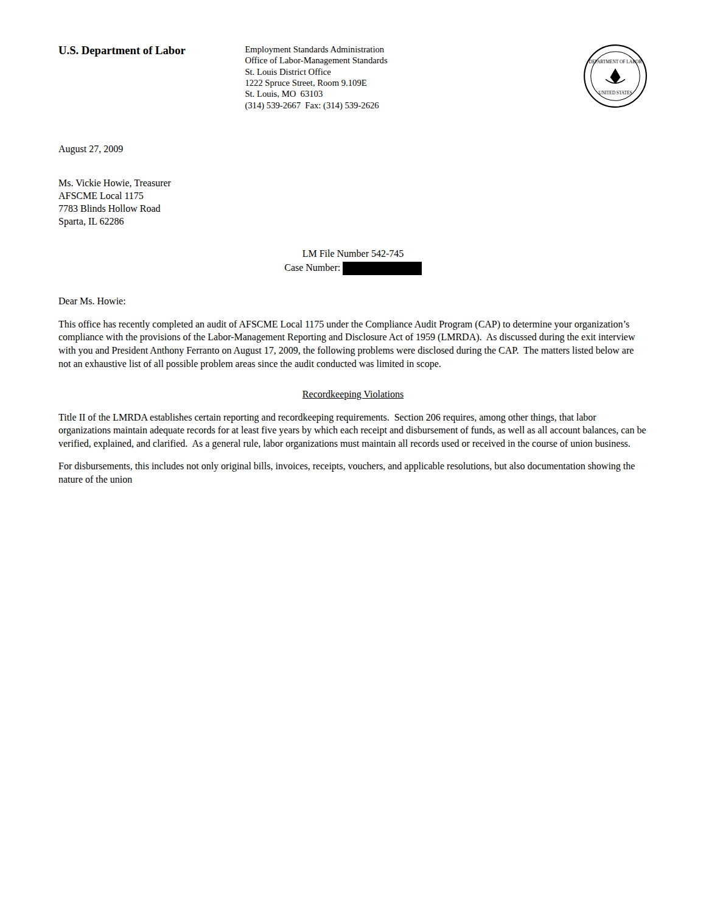U.S. Department of Labor
Employment Standards Administration
Office of Labor-Management Standards
St. Louis District Office
1222 Spruce Street, Room 9.109E
St. Louis, MO 63103
(314) 539-2667 Fax: (314) 539-2626
August 27, 2009
Ms. Vickie Howie, Treasurer
AFSCME Local 1175
7783 Blinds Hollow Road
Sparta, IL 62286
LM File Number 542-745
Case Number:
Dear Ms. Howie:
This office has recently completed an audit of AFSCME Local 1175 under the Compliance Audit Program (CAP) to determine your organization’s compliance with the provisions of the Labor-Management Reporting and Disclosure Act of 1959 (LMRDA). As discussed during the exit interview with you and President Anthony Ferranto on August 17, 2009, the following problems were disclosed during the CAP. The matters listed below are not an exhaustive list of all possible problem areas since the audit conducted was limited in scope.
Recordkeeping Violations
Title II of the LMRDA establishes certain reporting and recordkeeping requirements. Section 206 requires, among other things, that labor organizations maintain adequate records for at least five years by which each receipt and disbursement of funds, as well as all account balances, can be verified, explained, and clarified. As a general rule, labor organizations must maintain all records used or received in the course of union business.
For disbursements, this includes not only original bills, invoices, receipts, vouchers, and applicable resolutions, but also documentation showing the nature of the union